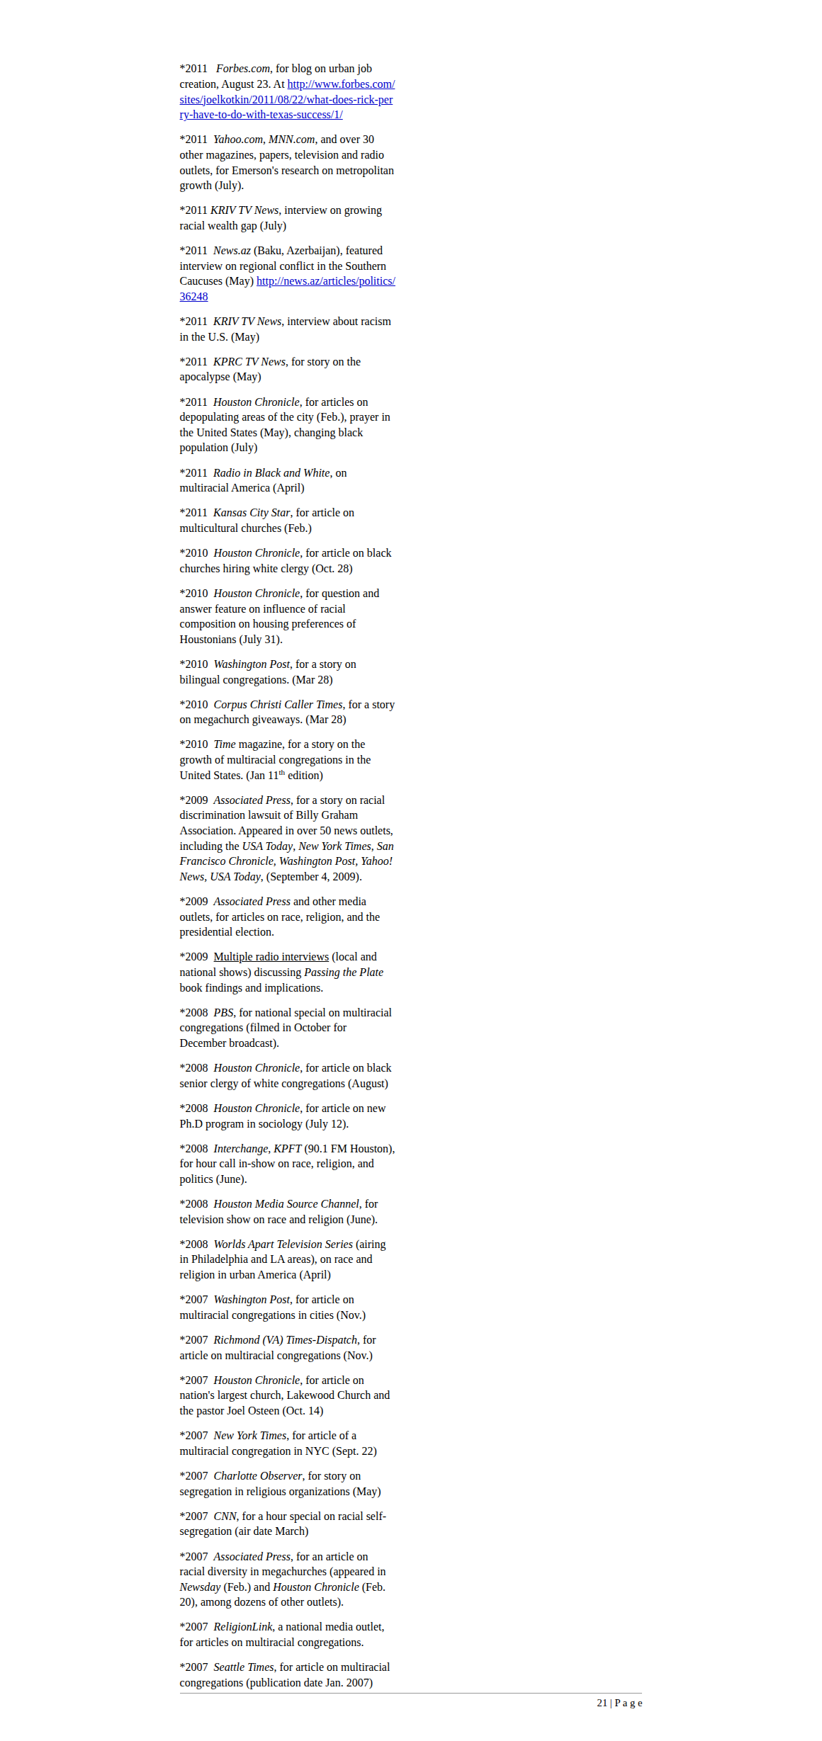*2011 Forbes.com, for blog on urban job creation, August 23. At http://www.forbes.com/sites/joelkotkin/2011/08/22/what-does-rick-perry-have-to-do-with-texas-success/1/
*2011 Yahoo.com, MNN.com, and over 30 other magazines, papers, television and radio outlets, for Emerson's research on metropolitan growth (July).
*2011 KRIV TV News, interview on growing racial wealth gap (July)
*2011 News.az (Baku, Azerbaijan), featured interview on regional conflict in the Southern Caucuses (May) http://news.az/articles/politics/36248
*2011 KRIV TV News, interview about racism in the U.S. (May)
*2011 KPRC TV News, for story on the apocalypse (May)
*2011 Houston Chronicle, for articles on depopulating areas of the city (Feb.), prayer in the United States (May), changing black population (July)
*2011 Radio in Black and White, on multiracial America (April)
*2011 Kansas City Star, for article on multicultural churches (Feb.)
*2010 Houston Chronicle, for article on black churches hiring white clergy (Oct. 28)
*2010 Houston Chronicle, for question and answer feature on influence of racial composition on housing preferences of Houstonians (July 31).
*2010 Washington Post, for a story on bilingual congregations. (Mar 28)
*2010 Corpus Christi Caller Times, for a story on megachurch giveaways. (Mar 28)
*2010 Time magazine, for a story on the growth of multiracial congregations in the United States. (Jan 11th edition)
*2009 Associated Press, for a story on racial discrimination lawsuit of Billy Graham Association. Appeared in over 50 news outlets, including the USA Today, New York Times, San Francisco Chronicle, Washington Post, Yahoo! News, USA Today, (September 4, 2009).
*2009 Associated Press and other media outlets, for articles on race, religion, and the presidential election.
*2009 Multiple radio interviews (local and national shows) discussing Passing the Plate book findings and implications.
*2008 PBS, for national special on multiracial congregations (filmed in October for December broadcast).
*2008 Houston Chronicle, for article on black senior clergy of white congregations (August)
*2008 Houston Chronicle, for article on new Ph.D program in sociology (July 12).
*2008 Interchange, KPFT (90.1 FM Houston), for hour call in-show on race, religion, and politics (June).
*2008 Houston Media Source Channel, for television show on race and religion (June).
*2008 Worlds Apart Television Series (airing in Philadelphia and LA areas), on race and religion in urban America (April)
*2007 Washington Post, for article on multiracial congregations in cities (Nov.)
*2007 Richmond (VA) Times-Dispatch, for article on multiracial congregations (Nov.)
*2007 Houston Chronicle, for article on nation's largest church, Lakewood Church and the pastor Joel Osteen (Oct. 14)
*2007 New York Times, for article of a multiracial congregation in NYC (Sept. 22)
*2007 Charlotte Observer, for story on segregation in religious organizations (May)
*2007 CNN, for a hour special on racial self-segregation (air date March)
*2007 Associated Press, for an article on racial diversity in megachurches (appeared in Newsday (Feb.) and Houston Chronicle (Feb. 20), among dozens of other outlets).
*2007 ReligionLink, a national media outlet, for articles on multiracial congregations.
*2007 Seattle Times, for article on multiracial congregations (publication date Jan. 2007)
21 | P a g e